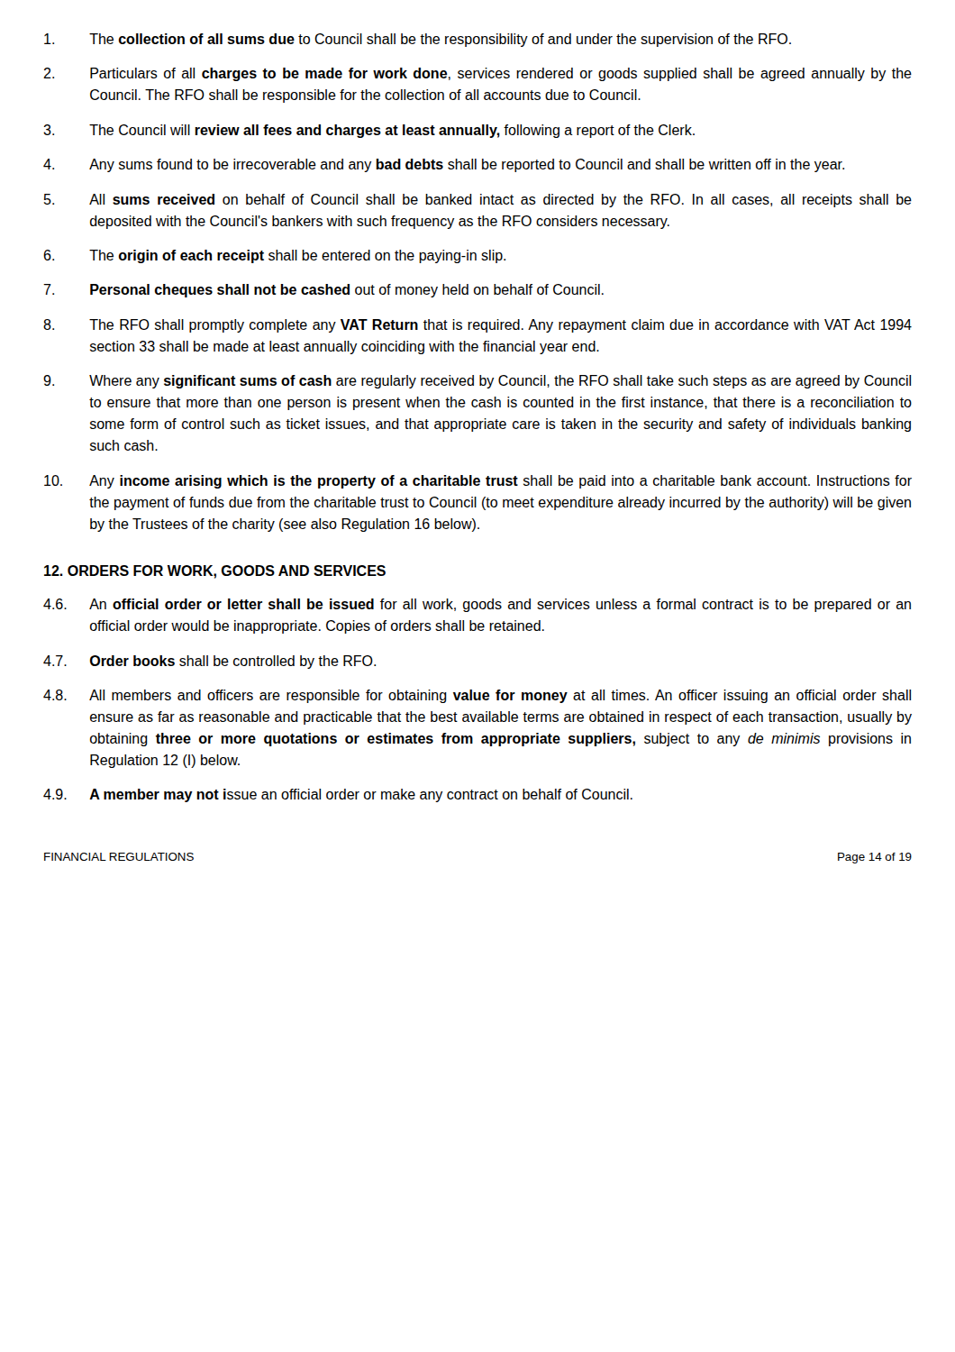The collection of all sums due to Council shall be the responsibility of and under the supervision of the RFO.
Particulars of all charges to be made for work done, services rendered or goods supplied shall be agreed annually by the Council. The RFO shall be responsible for the collection of all accounts due to Council.
The Council will review all fees and charges at least annually, following a report of the Clerk.
Any sums found to be irrecoverable and any bad debts shall be reported to Council and shall be written off in the year.
All sums received on behalf of Council shall be banked intact as directed by the RFO. In all cases, all receipts shall be deposited with the Council's bankers with such frequency as the RFO considers necessary.
The origin of each receipt shall be entered on the paying-in slip.
Personal cheques shall not be cashed out of money held on behalf of Council.
The RFO shall promptly complete any VAT Return that is required. Any repayment claim due in accordance with VAT Act 1994 section 33 shall be made at least annually coinciding with the financial year end.
Where any significant sums of cash are regularly received by Council, the RFO shall take such steps as are agreed by Council to ensure that more than one person is present when the cash is counted in the first instance, that there is a reconciliation to some form of control such as ticket issues, and that appropriate care is taken in the security and safety of individuals banking such cash.
Any income arising which is the property of a charitable trust shall be paid into a charitable bank account. Instructions for the payment of funds due from the charitable trust to Council (to meet expenditure already incurred by the authority) will be given by the Trustees of the charity (see also Regulation 16 below).
12. ORDERS FOR WORK, GOODS AND SERVICES
4.6.
An official order or letter shall be issued for all work, goods and services unless a formal contract is to be prepared or an official order would be inappropriate. Copies of orders shall be retained.
4.7.
Order books shall be controlled by the RFO.
4.8.
All members and officers are responsible for obtaining value for money at all times. An officer issuing an official order shall ensure as far as reasonable and practicable that the best available terms are obtained in respect of each transaction, usually by obtaining three or more quotations or estimates from appropriate suppliers, subject to any de minimis provisions in Regulation 12 (I) below.
4.9.
A member may not issue an official order or make any contract on behalf of Council.
FINANCIAL REGULATIONS Page 14 of 19